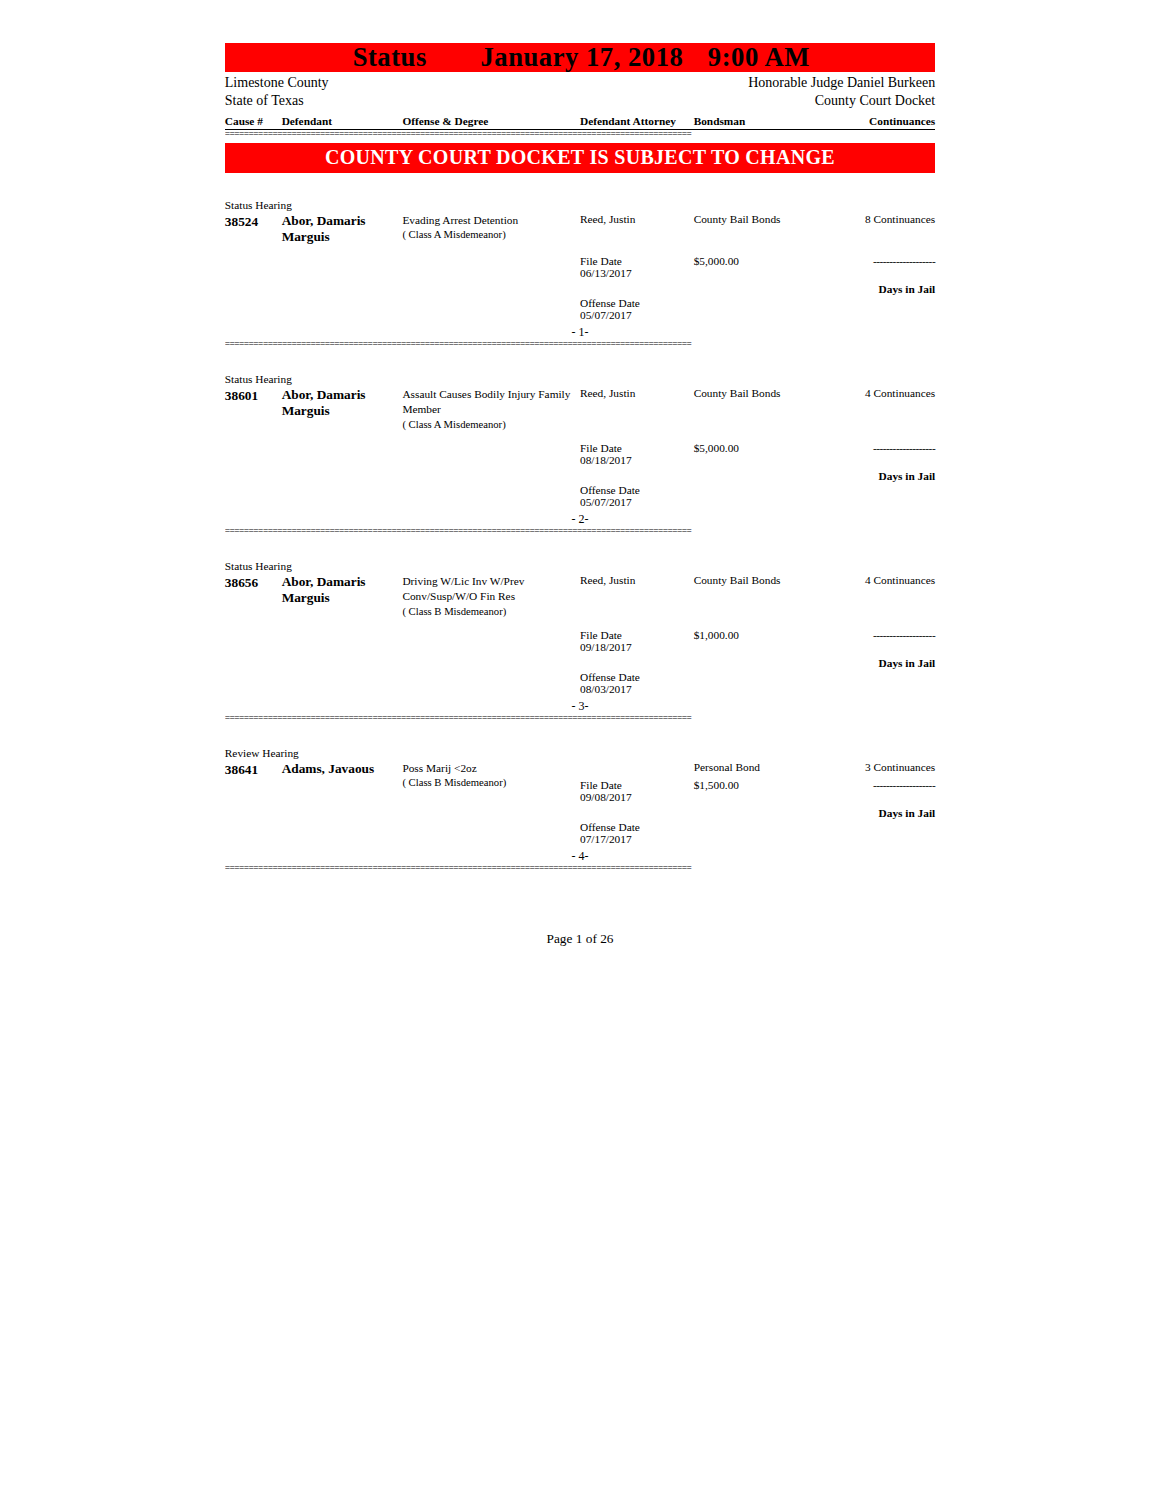Status January 17, 2018 9:00 AM
Limestone County
State of Texas
Honorable Judge Daniel Burkeen
County Court Docket
Cause #
Defendant
Offense & Degree
Defendant Attorney
Bondsman
Continuances
==================================================================================================
COUNTY COURT DOCKET IS SUBJECT TO CHANGE
Status Hearing
38524
Abor, Damaris Marguis
Evading Arrest Detention
( Class A Misdemeanor)
Reed, Justin
County Bail Bonds
8 Continuances
File Date
06/13/2017
$5,000.00
-------------------
Offense Date
05/07/2017
Days in Jail
- 1-
==================================================================================================
Status Hearing
38601
Abor, Damaris Marguis
Assault Causes Bodily Injury Family Member
( Class A Misdemeanor)
Reed, Justin
County Bail Bonds
4 Continuances
File Date
08/18/2017
$5,000.00
-------------------
Offense Date
05/07/2017
Days in Jail
- 2-
==================================================================================================
Status Hearing
38656
Abor, Damaris Marguis
Driving W/Lic Inv W/Prev Conv/Susp/W/O Fin Res
( Class B Misdemeanor)
Reed, Justin
County Bail Bonds
4 Continuances
File Date
09/18/2017
$1,000.00
-------------------
Offense Date
08/03/2017
Days in Jail
- 3-
==================================================================================================
Review Hearing
38641
Adams, Javaous
Poss Marij <2oz
( Class B Misdemeanor)
Personal Bond
3 Continuances
File Date
09/08/2017
$1,500.00
-------------------
Offense Date
07/17/2017
Days in Jail
- 4-
==================================================================================================
Page 1 of 26